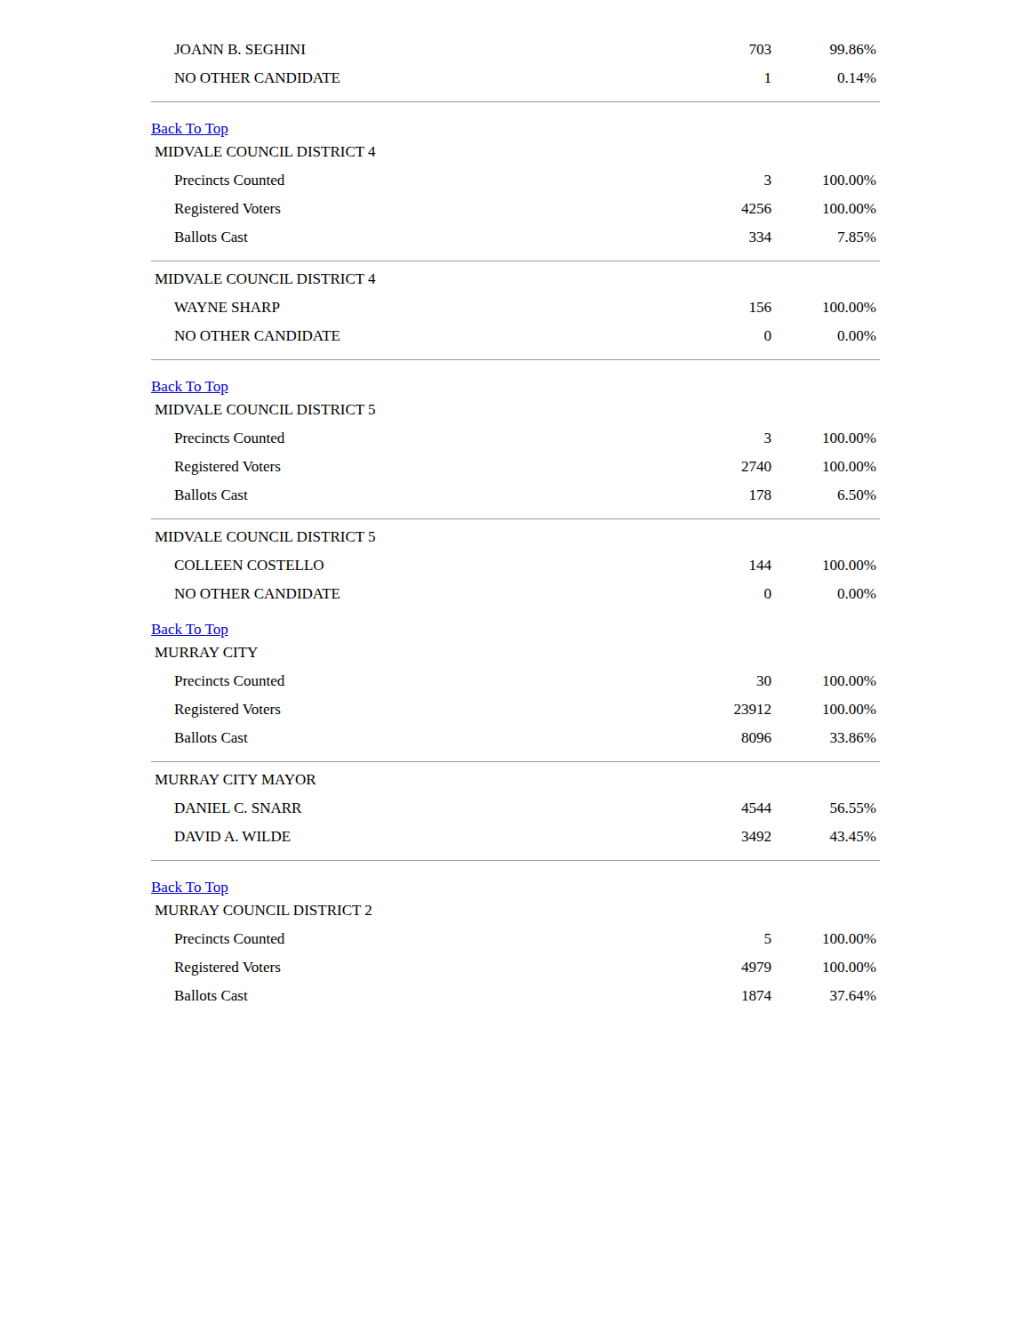| JOANN B. SEGHINI | 703 | 99.86% |
| NO OTHER CANDIDATE | 1 | 0.14% |
Back To Top
| MIDVALE COUNCIL DISTRICT 4 | | |
| Precincts Counted | 3 | 100.00% |
| Registered Voters | 4256 | 100.00% |
| Ballots Cast | 334 | 7.85% |
| MIDVALE COUNCIL DISTRICT 4 | | |
| WAYNE SHARP | 156 | 100.00% |
| NO OTHER CANDIDATE | 0 | 0.00% |
Back To Top
| MIDVALE COUNCIL DISTRICT 5 | | |
| Precincts Counted | 3 | 100.00% |
| Registered Voters | 2740 | 100.00% |
| Ballots Cast | 178 | 6.50% |
| MIDVALE COUNCIL DISTRICT 5 | | |
| COLLEEN COSTELLO | 144 | 100.00% |
| NO OTHER CANDIDATE | 0 | 0.00% |
Back To Top
| MURRAY CITY | | |
| Precincts Counted | 30 | 100.00% |
| Registered Voters | 23912 | 100.00% |
| Ballots Cast | 8096 | 33.86% |
| MURRAY CITY MAYOR | | |
| DANIEL C. SNARR | 4544 | 56.55% |
| DAVID A. WILDE | 3492 | 43.45% |
Back To Top
| MURRAY COUNCIL DISTRICT 2 | | |
| Precincts Counted | 5 | 100.00% |
| Registered Voters | 4979 | 100.00% |
| Ballots Cast | 1874 | 37.64% |